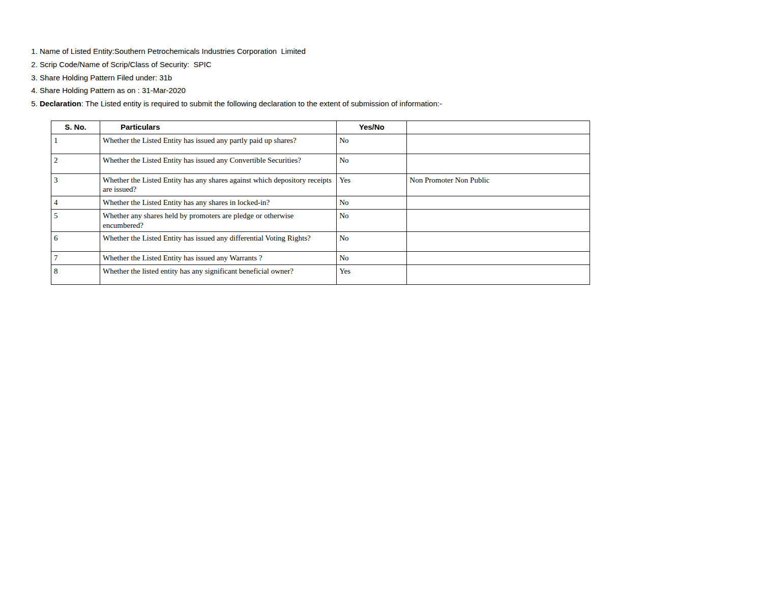Name of Listed Entity:Southern Petrochemicals Industries Corporation Limited
Scrip Code/Name of Scrip/Class of Security: SPIC
Share Holding Pattern Filed under: 31b
Share Holding Pattern as on : 31-Mar-2020
Declaration: The Listed entity is required to submit the following declaration to the extent of submission of information:-
| S. No. | Particulars | Yes/No | |
| --- | --- | --- | --- |
| 1 | Whether the Listed Entity has issued any partly paid up shares? | No | |
| 2 | Whether the Listed Entity has issued any Convertible Securities? | No | |
| 3 | Whether the Listed Entity has any shares against which depository receipts are issued? | Yes | Non Promoter Non Public |
| 4 | Whether the Listed Entity has any shares in locked-in? | No | |
| 5 | Whether any shares held by promoters are pledge or otherwise encumbered? | No | |
| 6 | Whether the Listed Entity has issued any differential Voting Rights? | No | |
| 7 | Whether the Listed Entity has issued any Warrants ? | No | |
| 8 | Whether the listed entity has any significant beneficial owner? | Yes | |